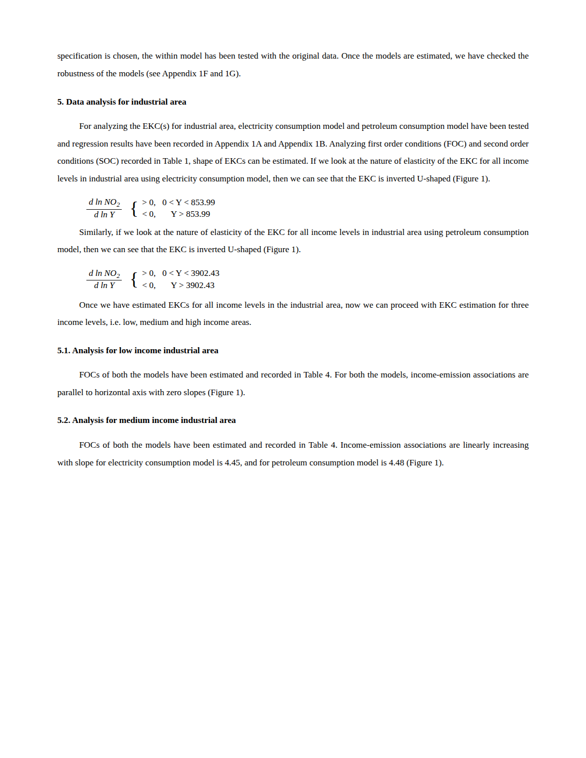specification is chosen, the within model has been tested with the original data. Once the models are estimated, we have checked the robustness of the models (see Appendix 1F and 1G).
5. Data analysis for industrial area
For analyzing the EKC(s) for industrial area, electricity consumption model and petroleum consumption model have been tested and regression results have been recorded in Appendix 1A and Appendix 1B. Analyzing first order conditions (FOC) and second order conditions (SOC) recorded in Table 1, shape of EKCs can be estimated. If we look at the nature of elasticity of the EKC for all income levels in industrial area using electricity consumption model, then we can see that the EKC is inverted U-shaped (Figure 1).
d ln NO2 d ln Y { > 0, 0 < Y < 853.99 < 0, Y > 853.99
Similarly, if we look at the nature of elasticity of the EKC for all income levels in industrial area using petroleum consumption model, then we can see that the EKC is inverted U-shaped (Figure 1).
d ln NO2 d ln Y { > 0, 0 < Y < 3902.43 < 0, Y > 3902.43
Once we have estimated EKCs for all income levels in the industrial area, now we can proceed with EKC estimation for three income levels, i.e. low, medium and high income areas.
5.1. Analysis for low income industrial area
FOCs of both the models have been estimated and recorded in Table 4. For both the models, income-emission associations are parallel to horizontal axis with zero slopes (Figure 1).
5.2. Analysis for medium income industrial area
FOCs of both the models have been estimated and recorded in Table 4. Income-emission associations are linearly increasing with slope for electricity consumption model is 4.45, and for petroleum consumption model is 4.48 (Figure 1).